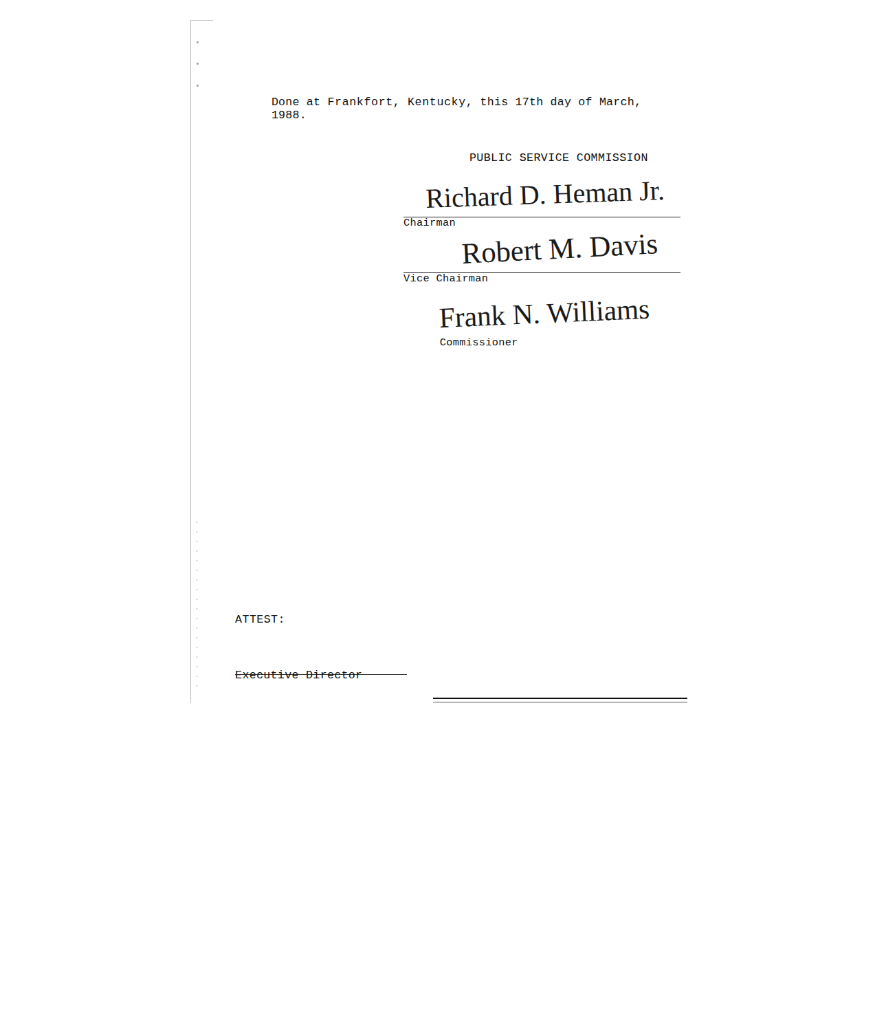Done at Frankfort, Kentucky, this 17th day of March, 1988.
PUBLIC SERVICE COMMISSION
Richard D. Heman Jr.
Chairman
Robert M. Davis
Vice Chairman
Frank N. Williams Commissioner
ATTEST:
Executive Director